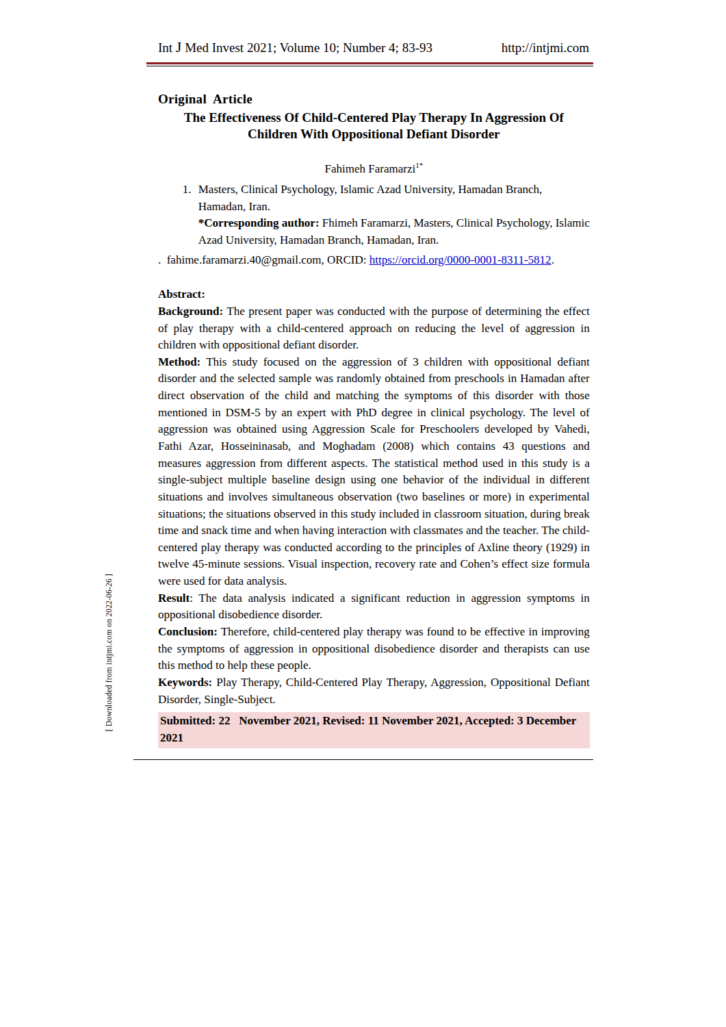[ Downloaded from intjmi.com on 2022-06-26 ]
Int J Med Invest 2021; Volume 10; Number 4; 83-93 http://intjmi.com
Original Article
The Effectiveness Of Child-Centered Play Therapy In Aggression Of Children With Oppositional Defiant Disorder
Fahimeh Faramarzi1*
Masters, Clinical Psychology, Islamic Azad University, Hamadan Branch, Hamadan, Iran.
*Corresponding author: Fhimeh Faramarzi, Masters, Clinical Psychology, Islamic Azad University, Hamadan Branch, Hamadan, Iran.
. fahime.faramarzi.40@gmail.com, ORCID: https://orcid.org/0000-0001-8311-5812.
Abstract:
Background: The present paper was conducted with the purpose of determining the effect of play therapy with a child-centered approach on reducing the level of aggression in children with oppositional defiant disorder.
Method: This study focused on the aggression of 3 children with oppositional defiant disorder and the selected sample was randomly obtained from preschools in Hamadan after direct observation of the child and matching the symptoms of this disorder with those mentioned in DSM-5 by an expert with PhD degree in clinical psychology. The level of aggression was obtained using Aggression Scale for Preschoolers developed by Vahedi, Fathi Azar, Hosseininasab, and Moghadam (2008) which contains 43 questions and measures aggression from different aspects. The statistical method used in this study is a single-subject multiple baseline design using one behavior of the individual in different situations and involves simultaneous observation (two baselines or more) in experimental situations; the situations observed in this study included in classroom situation, during break time and snack time and when having interaction with classmates and the teacher. The child-centered play therapy was conducted according to the principles of Axline theory (1929) in twelve 45-minute sessions. Visual inspection, recovery rate and Cohen’s effect size formula were used for data analysis.
Result: The data analysis indicated a significant reduction in aggression symptoms in oppositional disobedience disorder.
Conclusion: Therefore, child-centered play therapy was found to be effective in improving the symptoms of aggression in oppositional disobedience disorder and therapists can use this method to help these people.
Keywords: Play Therapy, Child-Centered Play Therapy, Aggression, Oppositional Defiant Disorder, Single-Subject.
Submitted: 22 November 2021, Revised: 11 November 2021, Accepted: 3 December 2021